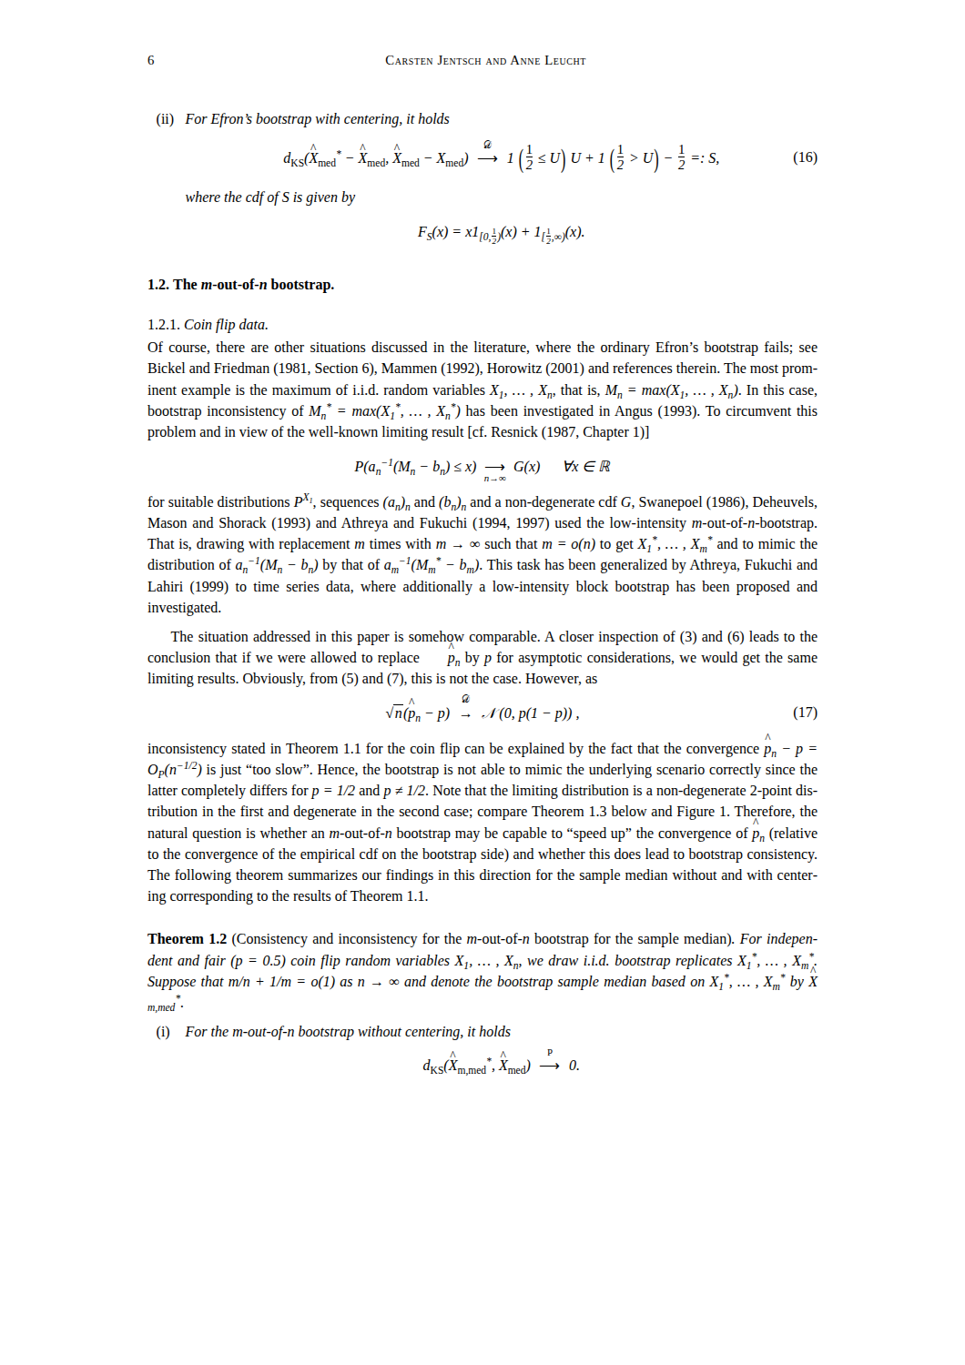6 Carsten Jentsch and Anne Leucht
(ii) For Efron’s bootstrap with centering, it holds
dKS(^Xmed* − ^Xmed, ^Xmed − Xmed) 𝒟⟶ 1 (12 ≤ U) U + 1 (12 > U) − 12 =: S, (16)
where the cdf of S is given by
FS(x) = x1[0,12)(x) + 1[12,∞)(x).
1.2. The m-out-of-n bootstrap.
1.2.1. Coin flip data.
Of course, there are other situations discussed in the literature, where the ordinary Efron’s bootstrap fails; see Bickel and Friedman (1981, Section 6), Mammen (1992), Horowitz (2001) and references therein. The most prominent example is the maximum of i.i.d. random variables X1, … , Xn, that is, Mn = max(X1, … , Xn). In this case, bootstrap inconsistency of Mn* = max(X1*, … , Xn*) has been investigated in Angus (1993). To circumvent this problem and in view of the well-known limiting result [cf. Resnick (1987, Chapter 1)]
P(an−1(Mn − bn) ≤ x) ⟶n→∞ G(x) ∀x ∈ ℝ
for suitable distributions PX1, sequences (an)n and (bn)n and a non-degenerate cdf G, Swanepoel (1986), Deheuvels, Mason and Shorack (1993) and Athreya and Fukuchi (1994, 1997) used the low-intensity m-out-of-n-bootstrap. That is, drawing with replacement m times with m → ∞ such that m = o(n) to get X1*, … , Xm* and to mimic the distribution of an−1(Mn − bn) by that of am−1(Mm* − bm). This task has been generalized by Athreya, Fukuchi and Lahiri (1999) to time series data, where additionally a low-intensity block bootstrap has been proposed and investigated.
The situation addressed in this paper is somehow comparable. A closer inspection of (3) and (6) leads to the conclusion that if we were allowed to replace ^pn by p for asymptotic considerations, we would get the same limiting results. Obviously, from (5) and (7), this is not the case. However, as
√n(^pn − p) 𝒟→ 𝒩 (0, p(1 − p)) , (17)
inconsistency stated in Theorem 1.1 for the coin flip can be explained by the fact that the convergence ^pn − p = OP(n−1/2) is just “too slow”. Hence, the bootstrap is not able to mimic the underlying scenario correctly since the latter completely differs for p = 1/2 and p ≠ 1/2. Note that the limiting distribution is a non-degenerate 2-point distribution in the first and degenerate in the second case; compare Theorem 1.3 below and Figure 1. Therefore, the natural question is whether an m-out-of-n bootstrap may be capable to “speed up” the convergence of ^pn (relative to the convergence of the empirical cdf on the bootstrap side) and whether this does lead to bootstrap consistency. The following theorem summarizes our findings in this direction for the sample median without and with centering corresponding to the results of Theorem 1.1.
Theorem 1.2 (Consistency and inconsistency for the m-out-of-n bootstrap for the sample median). For independent and fair (p = 0.5) coin flip random variables X1, … , Xn, we draw i.i.d. bootstrap replicates X1*, … , Xm*. Suppose that m/n + 1/m = o(1) as n → ∞ and denote the bootstrap sample median based on X1*, … , Xm* by ^Xm,med*.
(i) For the m-out-of-n bootstrap without centering, it holds
dKS(^Xm,med*, ^Xmed) P⟶ 0.